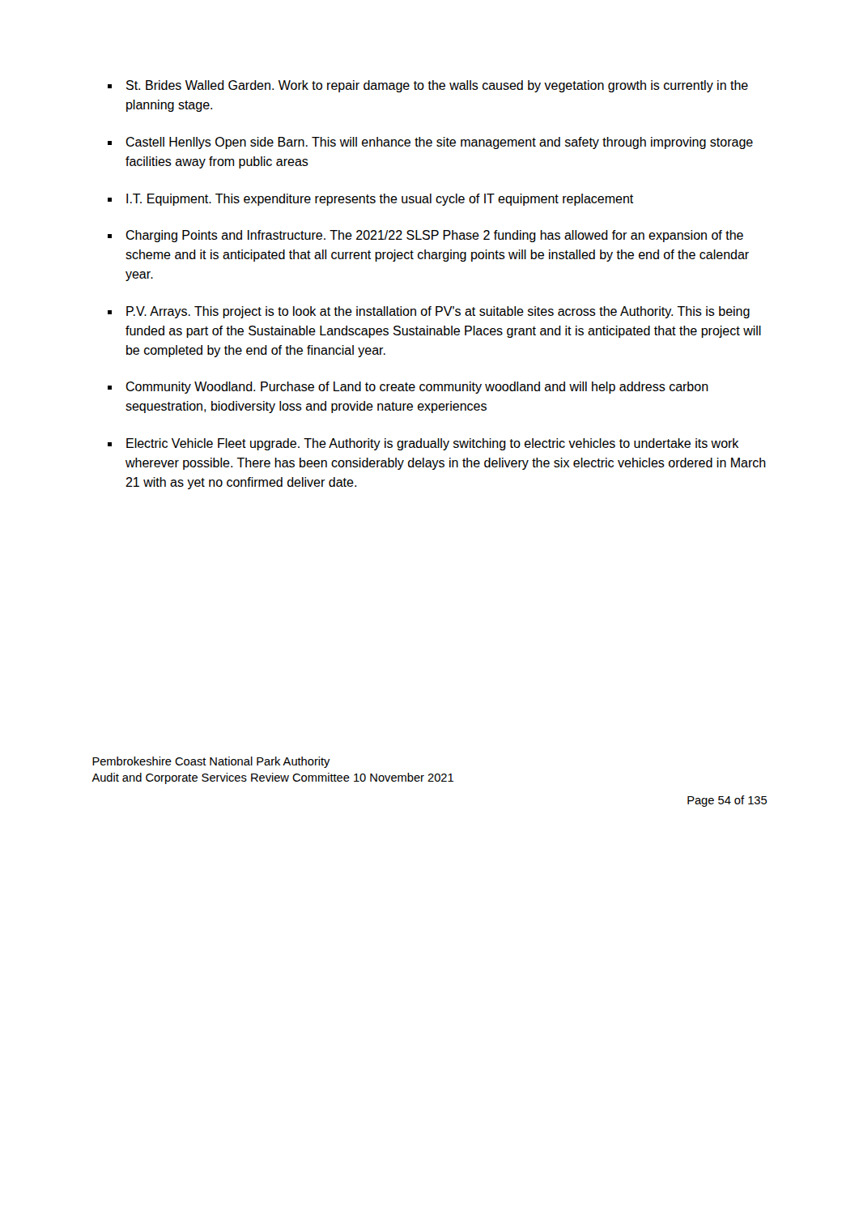St. Brides Walled Garden. Work to repair damage to the walls caused by vegetation growth is currently in the planning stage.
Castell Henllys Open side Barn. This will enhance the site management and safety through improving storage facilities away from public areas
I.T. Equipment. This expenditure represents the usual cycle of IT equipment replacement
Charging Points and Infrastructure. The 2021/22 SLSP Phase 2 funding has allowed for an expansion of the scheme and it is anticipated that all current project charging points will be installed by the end of the calendar year.
P.V. Arrays. This project is to look at the installation of PV's at suitable sites across the Authority. This is being funded as part of the Sustainable Landscapes Sustainable Places grant and it is anticipated that the project will be completed by the end of the financial year.
Community Woodland. Purchase of Land to create community woodland and will help address carbon sequestration, biodiversity loss and provide nature experiences
Electric Vehicle Fleet upgrade. The Authority is gradually switching to electric vehicles to undertake its work wherever possible. There has been considerably delays in the delivery the six electric vehicles ordered in March 21 with as yet no confirmed deliver date.
Pembrokeshire Coast National Park Authority
Audit and Corporate Services Review Committee 10 November 2021
Page 54 of 135